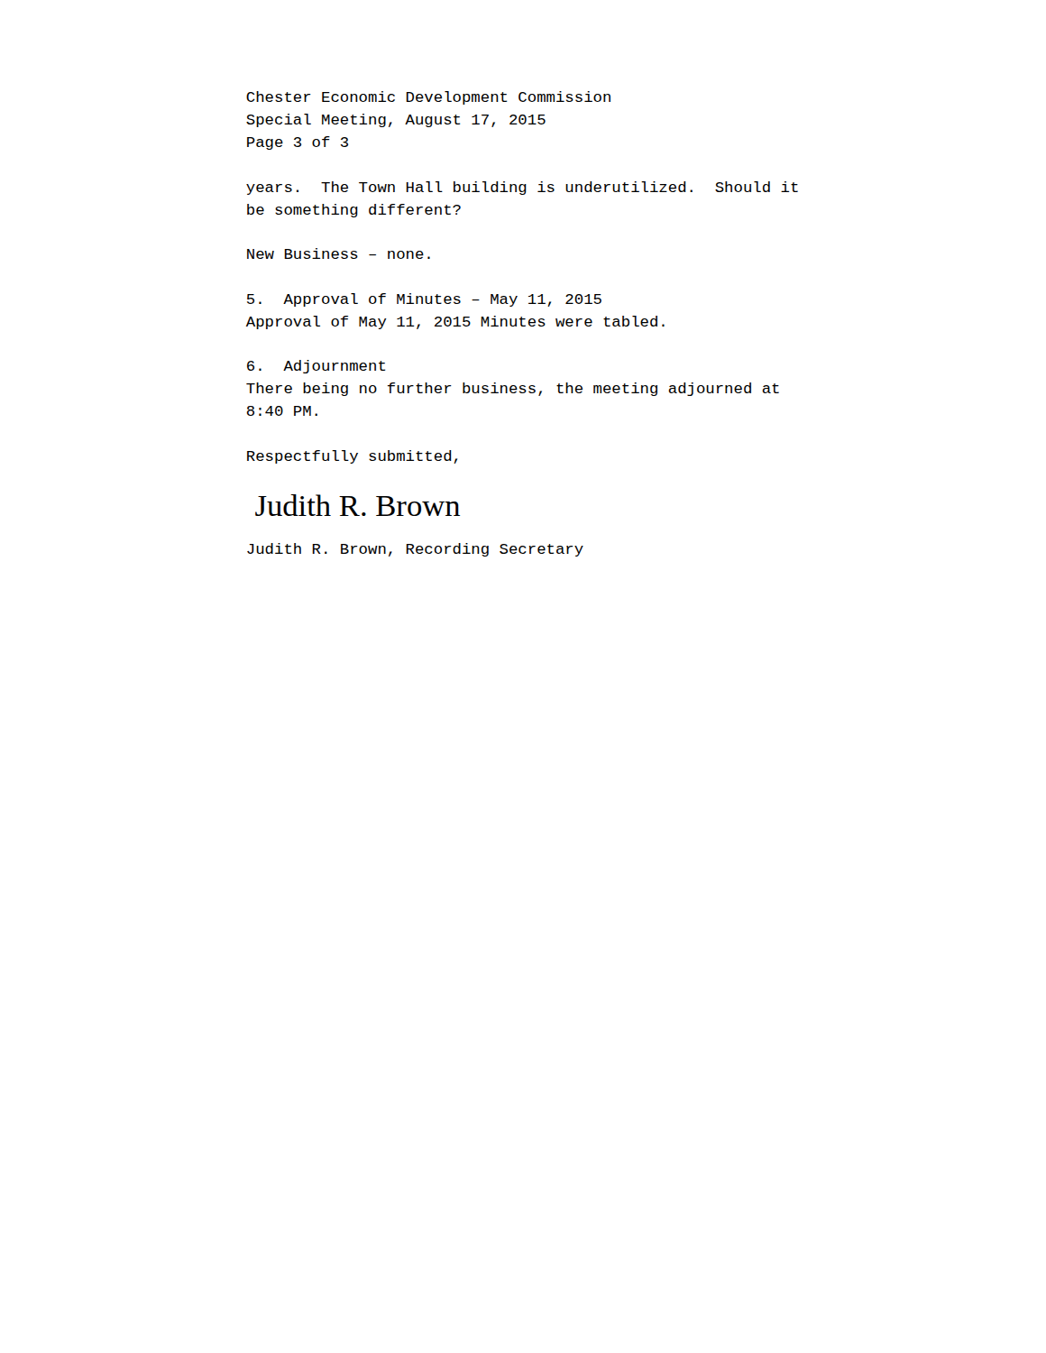Chester Economic Development Commission Special Meeting, August 17, 2015 Page 3 of 3
years. The Town Hall building is underutilized. Should it be something different?
New Business – none.
5. Approval of Minutes – May 11, 2015 Approval of May 11, 2015 Minutes were tabled.
6. Adjournment There being no further business, the meeting adjourned at 8:40 PM.
Respectfully submitted,
Judith R. Brown
Judith R. Brown, Recording Secretary